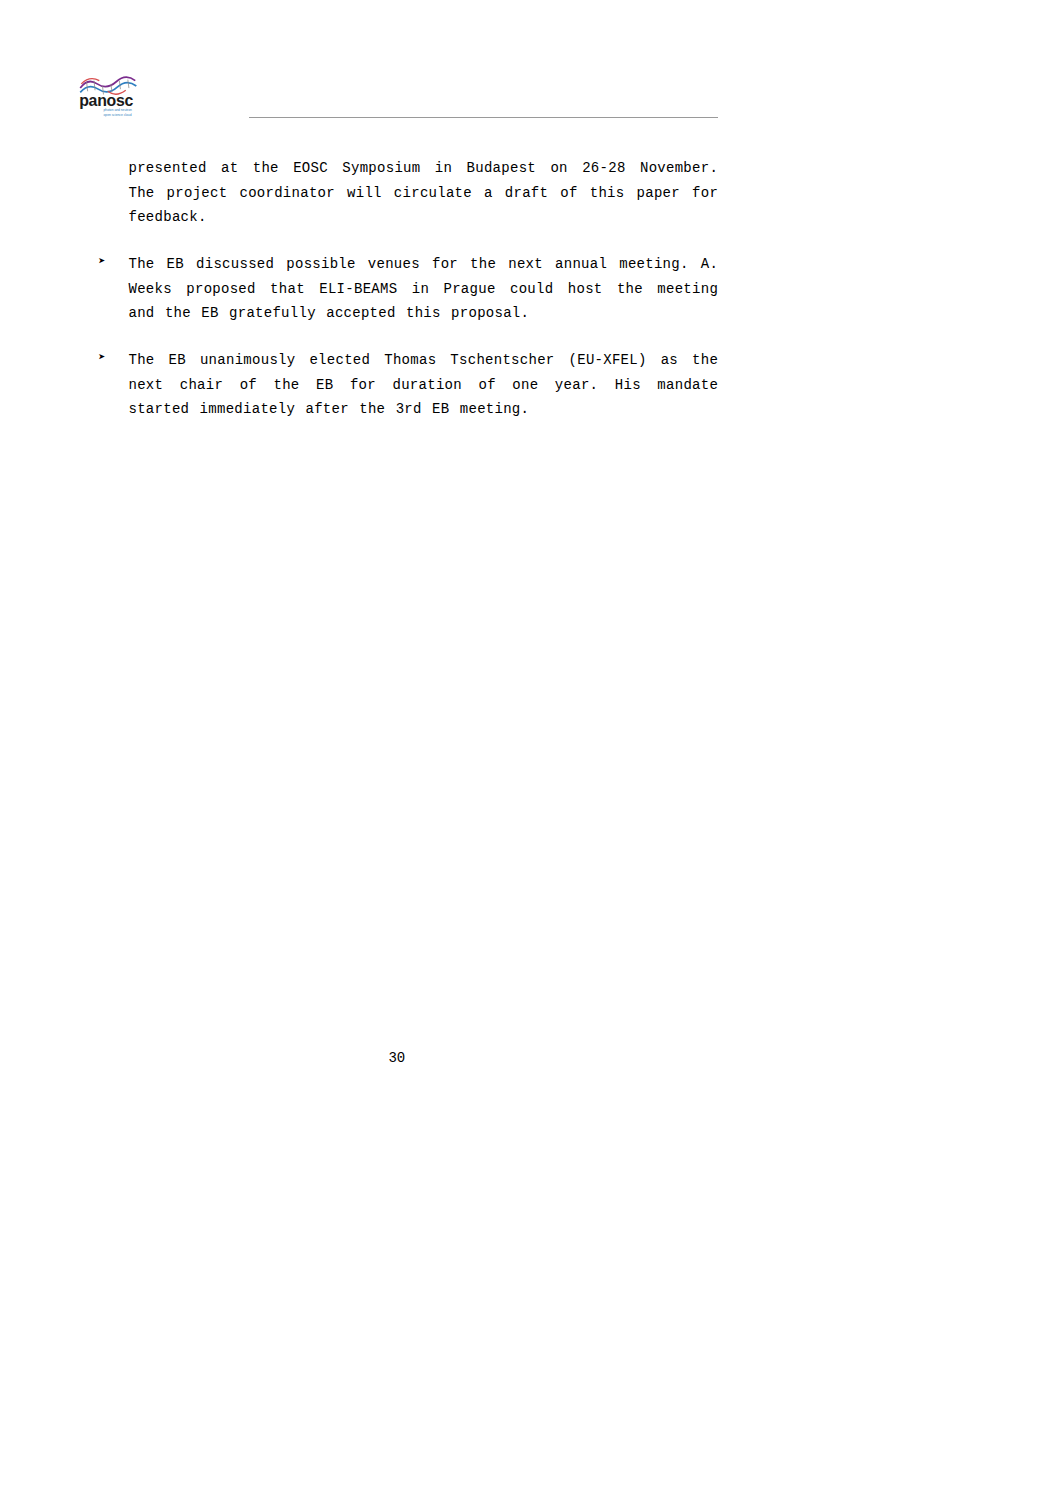panosc photon and neutron open science cloud
presented at the EOSC Symposium in Budapest on 26-28 November. The project coordinator will circulate a draft of this paper for feedback.
The EB discussed possible venues for the next annual meeting. A. Weeks proposed that ELI-BEAMS in Prague could host the meeting and the EB gratefully accepted this proposal.
The EB unanimously elected Thomas Tschentscher (EU-XFEL) as the next chair of the EB for duration of one year. His mandate started immediately after the 3rd EB meeting.
30